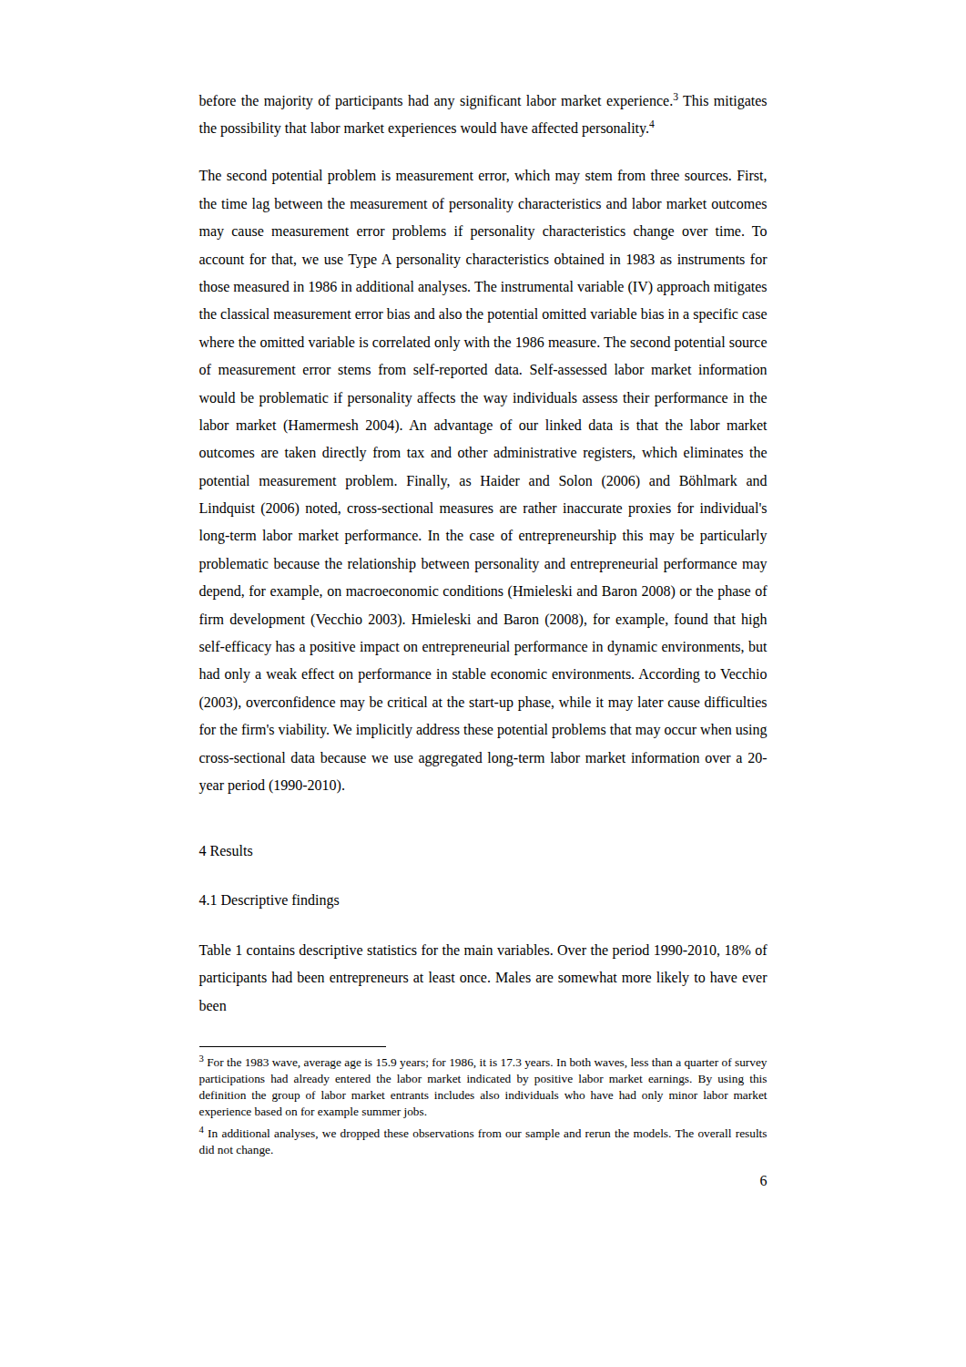before the majority of participants had any significant labor market experience.3 This mitigates the possibility that labor market experiences would have affected personality.4
The second potential problem is measurement error, which may stem from three sources. First, the time lag between the measurement of personality characteristics and labor market outcomes may cause measurement error problems if personality characteristics change over time. To account for that, we use Type A personality characteristics obtained in 1983 as instruments for those measured in 1986 in additional analyses. The instrumental variable (IV) approach mitigates the classical measurement error bias and also the potential omitted variable bias in a specific case where the omitted variable is correlated only with the 1986 measure. The second potential source of measurement error stems from self-reported data. Self-assessed labor market information would be problematic if personality affects the way individuals assess their performance in the labor market (Hamermesh 2004). An advantage of our linked data is that the labor market outcomes are taken directly from tax and other administrative registers, which eliminates the potential measurement problem. Finally, as Haider and Solon (2006) and Böhlmark and Lindquist (2006) noted, cross-sectional measures are rather inaccurate proxies for individual's long-term labor market performance. In the case of entrepreneurship this may be particularly problematic because the relationship between personality and entrepreneurial performance may depend, for example, on macroeconomic conditions (Hmieleski and Baron 2008) or the phase of firm development (Vecchio 2003). Hmieleski and Baron (2008), for example, found that high self-efficacy has a positive impact on entrepreneurial performance in dynamic environments, but had only a weak effect on performance in stable economic environments. According to Vecchio (2003), overconfidence may be critical at the start-up phase, while it may later cause difficulties for the firm's viability. We implicitly address these potential problems that may occur when using cross-sectional data because we use aggregated long-term labor market information over a 20-year period (1990-2010).
4 Results
4.1 Descriptive findings
Table 1 contains descriptive statistics for the main variables. Over the period 1990-2010, 18% of participants had been entrepreneurs at least once. Males are somewhat more likely to have ever been
3 For the 1983 wave, average age is 15.9 years; for 1986, it is 17.3 years. In both waves, less than a quarter of survey participations had already entered the labor market indicated by positive labor market earnings. By using this definition the group of labor market entrants includes also individuals who have had only minor labor market experience based on for example summer jobs.
4 In additional analyses, we dropped these observations from our sample and rerun the models. The overall results did not change.
6